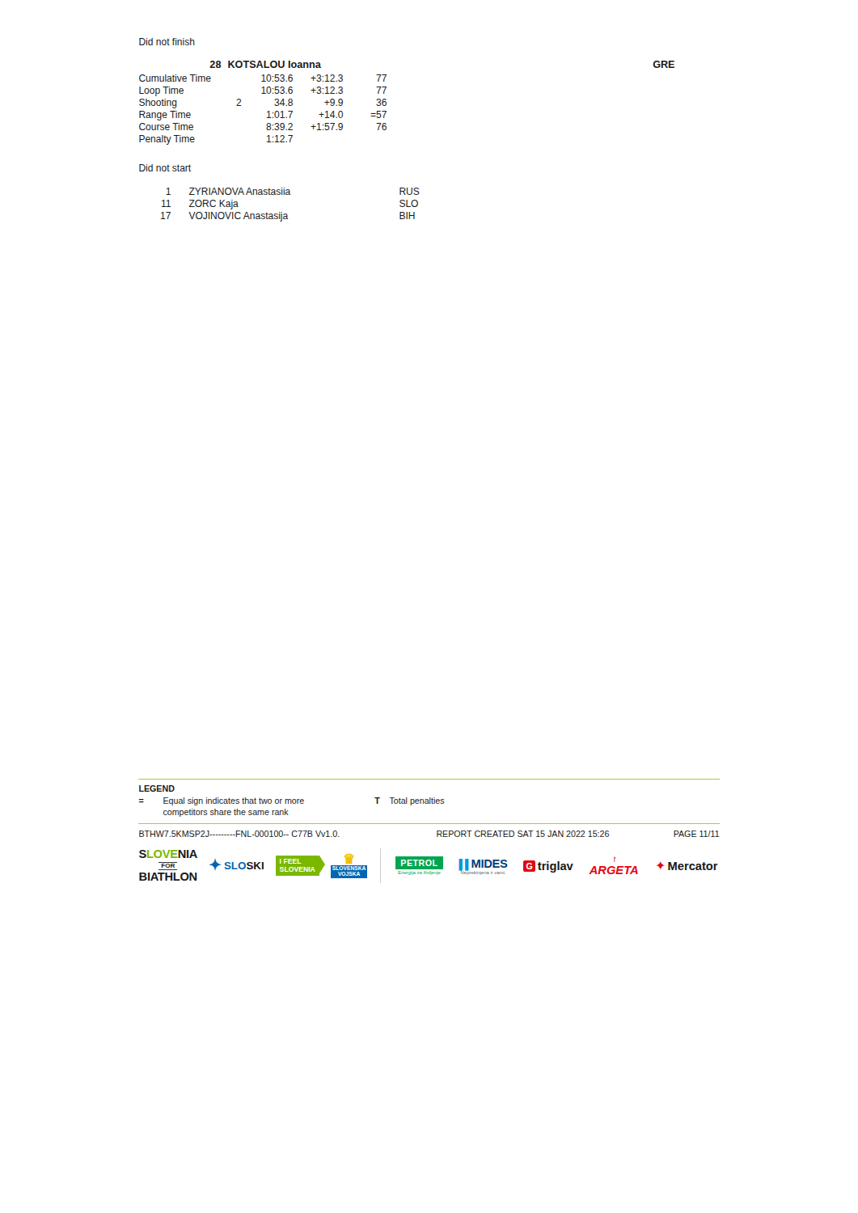Did not finish
28 KOTSALOU Ioanna GRE
| Cumulative Time | | 10:53.6 | +3:12.3 | 77 |
| Loop Time | | 10:53.6 | +3:12.3 | 77 |
| Shooting | 2 | 34.8 | +9.9 | 36 |
| Range Time | | 1:01.7 | +14.0 | =57 |
| Course Time | | 8:39.2 | +1:57.9 | 76 |
| Penalty Time | | 1:12.7 | | |
Did not start
| 1 | ZYRIANOVA Anastasiia | RUS |
| 11 | ZORC Kaja | SLO |
| 17 | VOJINOVIC Anastasija | BIH |
LEGEND
= Equal sign indicates that two or more
competitors share the same rank T Total penalties
BTHW7.5KMSP2J---------FNL-000100-- C77B Vv1.0. REPORT CREATED SAT 15 JAN 2022 15:26 PAGE 11/11
SLOVENIA
FOR
BIATHLON
✦ SLO SKI
I FEEL
SLOVENIA
♛
SLOVENSKA
VOJSKA
PETROL
Energija za življenje
▌▌MIDES
Neprekinjena z vami.
G triglav
↾
ARGETA
✦ Mercator